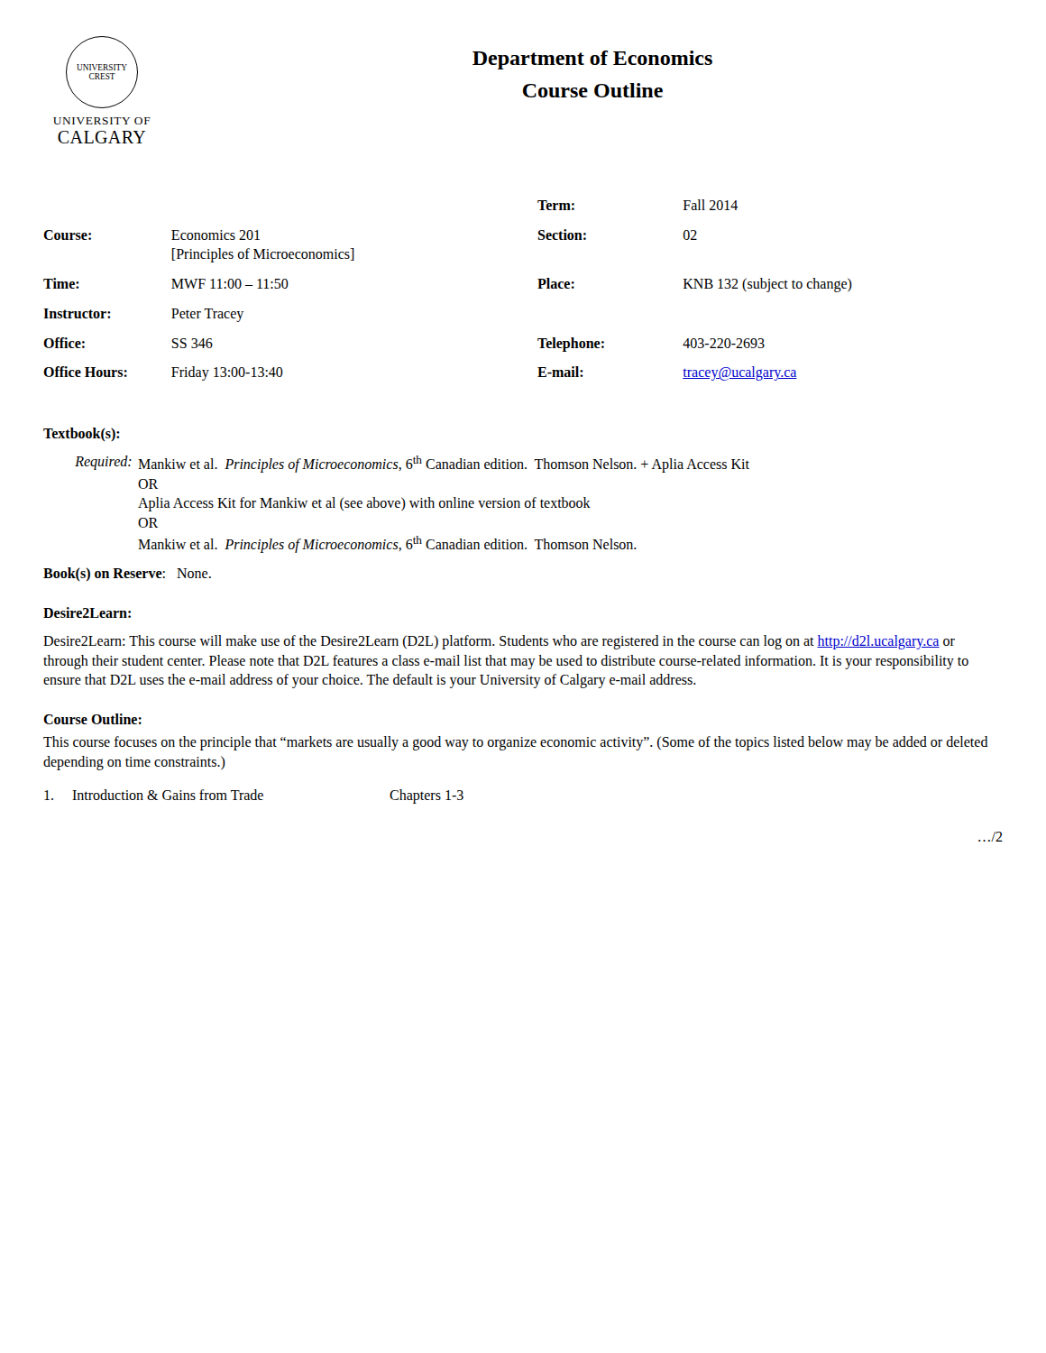UNIVERSITY
CREST
UNIVERSITY OF
CALGARY
Department of Economics
Course Outline
| | | Term: | Fall 2014 |
| Course: | Economics 201 [Principles of Microeconomics] | Section: | 02 |
| Time: | MWF 11:00 – 11:50 | Place: | KNB 132 (subject to change) |
| Instructor: | Peter Tracey | | |
| Office: | SS 346 | Telephone: | 403-220-2693 |
| Office Hours: | Friday 13:00-13:40 | E-mail: | tracey@ucalgary.ca |
Textbook(s):
Required: Mankiw et al. Principles of Microeconomics, 6th Canadian edition. Thomson Nelson. + Aplia Access Kit
OR
Aplia Access Kit for Mankiw et al (see above) with online version of textbook
OR
Mankiw et al. Principles of Microeconomics, 6th Canadian edition. Thomson Nelson.
Book(s) on Reserve: None.
Desire2Learn:
Desire2Learn: This course will make use of the Desire2Learn (D2L) platform. Students who are registered in the course can log on at http://d2l.ucalgary.ca or through their student center. Please note that D2L features a class e-mail list that may be used to distribute course-related information. It is your responsibility to ensure that D2L uses the e-mail address of your choice. The default is your University of Calgary e-mail address.
Course Outline:
This course focuses on the principle that “markets are usually a good way to organize economic activity”. (Some of the topics listed below may be added or deleted depending on time constraints.)
1. Introduction & Gains from Trade Chapters 1-3
…/2